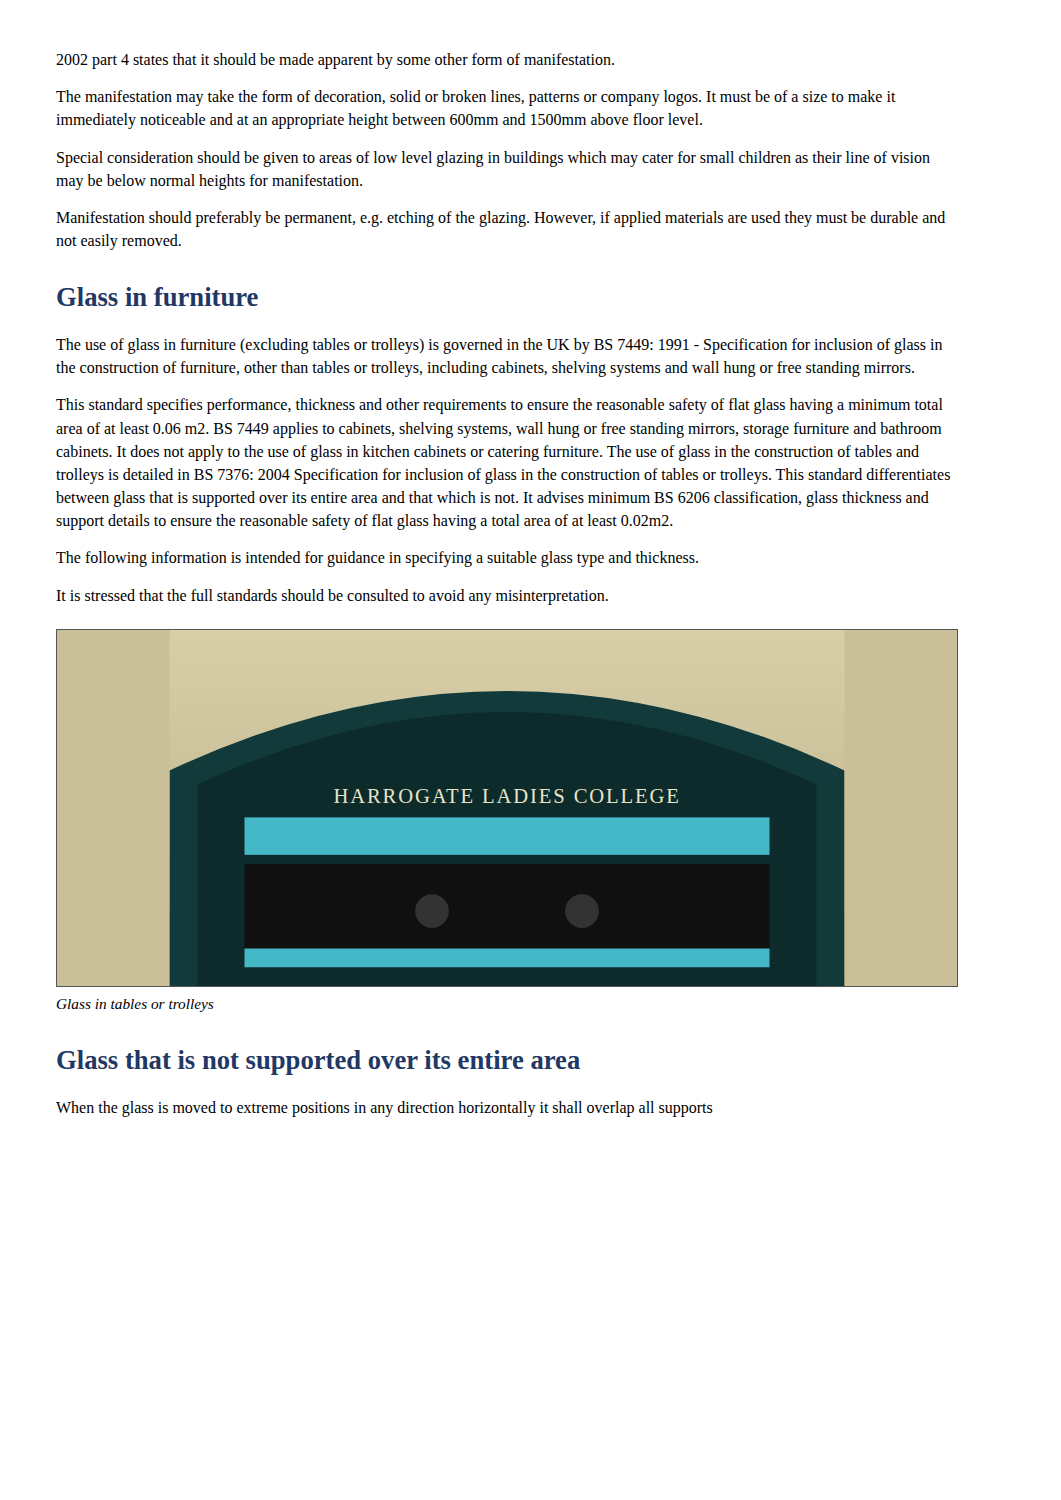2002 part 4 states that it should be made apparent by some other form of manifestation.
The manifestation may take the form of decoration, solid or broken lines, patterns or company logos. It must be of a size to make it immediately noticeable and at an appropriate height between 600mm and 1500mm above floor level.
Special consideration should be given to areas of low level glazing in buildings which may cater for small children as their line of vision may be below normal heights for manifestation.
Manifestation should preferably be permanent, e.g. etching of the glazing. However, if applied materials are used they must be durable and not easily removed.
Glass in furniture
The use of glass in furniture (excluding tables or trolleys) is governed in the UK by BS 7449: 1991 - Specification for inclusion of glass in the construction of furniture, other than tables or trolleys, including cabinets, shelving systems and wall hung or free standing mirrors.
This standard specifies performance, thickness and other requirements to ensure the reasonable safety of flat glass having a minimum total area of at least 0.06 m2. BS 7449 applies to cabinets, shelving systems, wall hung or free standing mirrors, storage furniture and bathroom cabinets. It does not apply to the use of glass in kitchen cabinets or catering furniture. The use of glass in the construction of tables and trolleys is detailed in BS 7376: 2004 Specification for inclusion of glass in the construction of tables or trolleys. This standard differentiates between glass that is supported over its entire area and that which is not. It advises minimum BS 6206 classification, glass thickness and support details to ensure the reasonable safety of flat glass having a total area of at least 0.02m2.
The following information is intended for guidance in specifying a suitable glass type and thickness.
It is stressed that the full standards should be consulted to avoid any misinterpretation.
Glass in tables or trolleys
Glass that is not supported over its entire area
When the glass is moved to extreme positions in any direction horizontally it shall overlap all supports